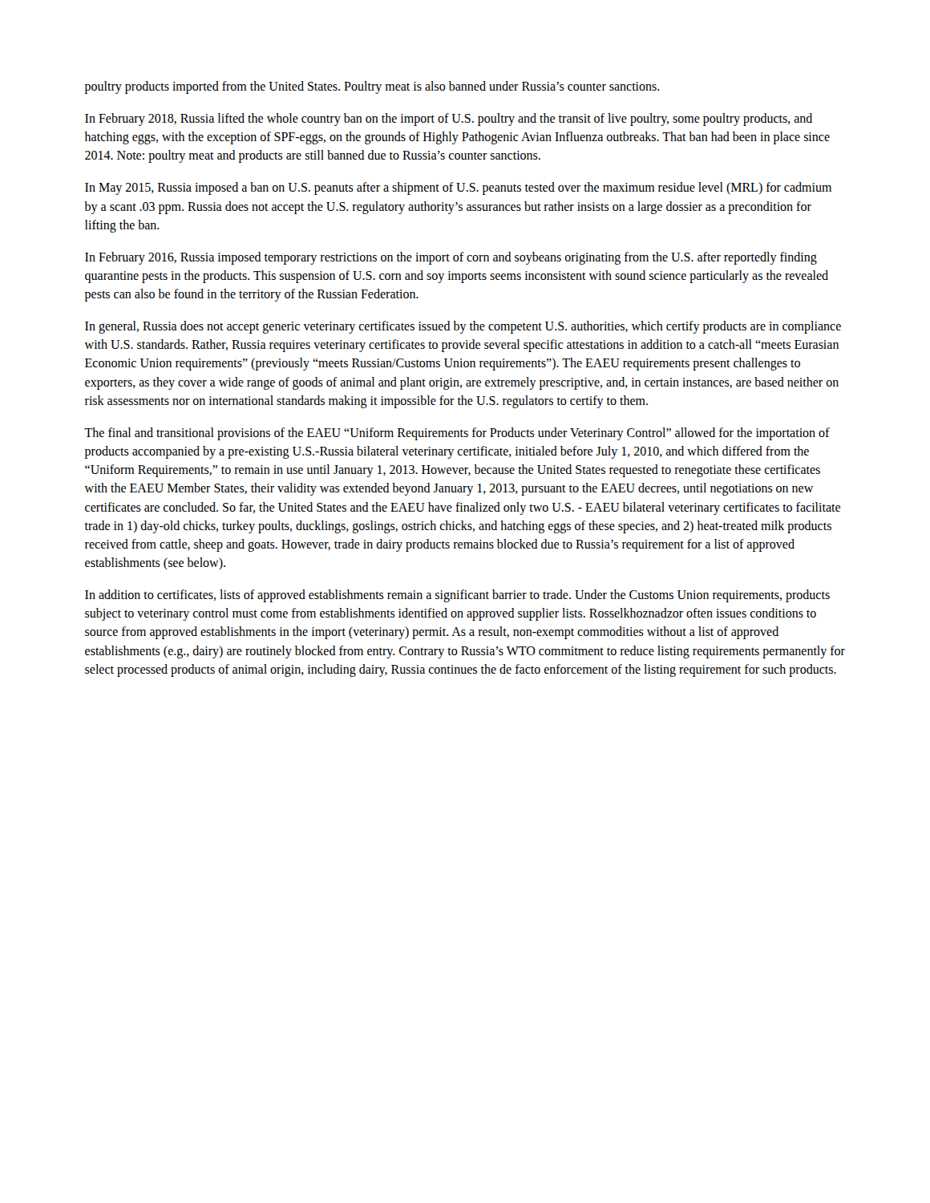poultry products imported from the United States. Poultry meat is also banned under Russia’s counter sanctions.
In February 2018, Russia lifted the whole country ban on the import of U.S. poultry and the transit of live poultry, some poultry products, and hatching eggs, with the exception of SPF-eggs, on the grounds of Highly Pathogenic Avian Influenza outbreaks. That ban had been in place since 2014. Note: poultry meat and products are still banned due to Russia’s counter sanctions.
In May 2015, Russia imposed a ban on U.S. peanuts after a shipment of U.S. peanuts tested over the maximum residue level (MRL) for cadmium by a scant .03 ppm. Russia does not accept the U.S. regulatory authority’s assurances but rather insists on a large dossier as a precondition for lifting the ban.
In February 2016, Russia imposed temporary restrictions on the import of corn and soybeans originating from the U.S. after reportedly finding quarantine pests in the products. This suspension of U.S. corn and soy imports seems inconsistent with sound science particularly as the revealed pests can also be found in the territory of the Russian Federation.
In general, Russia does not accept generic veterinary certificates issued by the competent U.S. authorities, which certify products are in compliance with U.S. standards. Rather, Russia requires veterinary certificates to provide several specific attestations in addition to a catch-all “meets Eurasian Economic Union requirements” (previously “meets Russian/Customs Union requirements”). The EAEU requirements present challenges to exporters, as they cover a wide range of goods of animal and plant origin, are extremely prescriptive, and, in certain instances, are based neither on risk assessments nor on international standards making it impossible for the U.S. regulators to certify to them.
The final and transitional provisions of the EAEU “Uniform Requirements for Products under Veterinary Control” allowed for the importation of products accompanied by a pre-existing U.S.-Russia bilateral veterinary certificate, initialed before July 1, 2010, and which differed from the “Uniform Requirements,” to remain in use until January 1, 2013. However, because the United States requested to renegotiate these certificates with the EAEU Member States, their validity was extended beyond January 1, 2013, pursuant to the EAEU decrees, until negotiations on new certificates are concluded. So far, the United States and the EAEU have finalized only two U.S. - EAEU bilateral veterinary certificates to facilitate trade in 1) day-old chicks, turkey poults, ducklings, goslings, ostrich chicks, and hatching eggs of these species, and 2) heat-treated milk products received from cattle, sheep and goats. However, trade in dairy products remains blocked due to Russia’s requirement for a list of approved establishments (see below).
In addition to certificates, lists of approved establishments remain a significant barrier to trade. Under the Customs Union requirements, products subject to veterinary control must come from establishments identified on approved supplier lists. Rosselkhoznadzor often issues conditions to source from approved establishments in the import (veterinary) permit. As a result, non-exempt commodities without a list of approved establishments (e.g., dairy) are routinely blocked from entry. Contrary to Russia’s WTO commitment to reduce listing requirements permanently for select processed products of animal origin, including dairy, Russia continues the de facto enforcement of the listing requirement for such products.